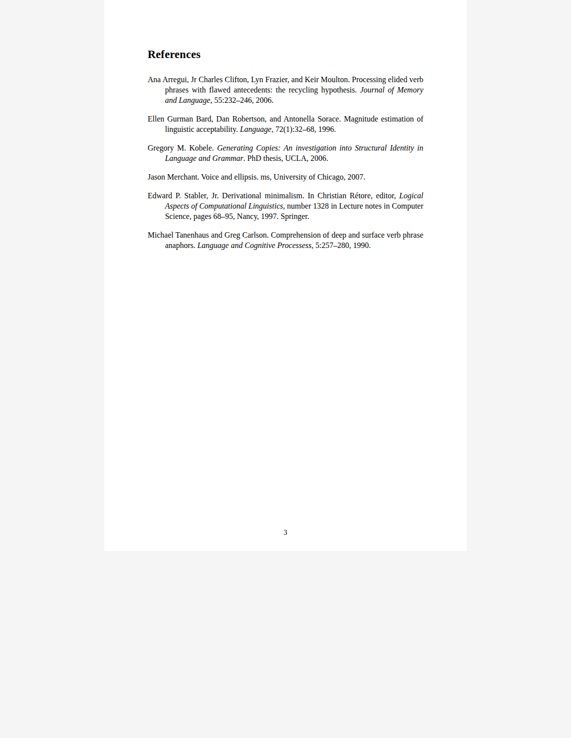References
Ana Arregui, Jr Charles Clifton, Lyn Frazier, and Keir Moulton. Processing elided verb phrases with flawed antecedents: the recycling hypothesis. Journal of Memory and Language, 55:232–246, 2006.
Ellen Gurman Bard, Dan Robertson, and Antonella Sorace. Magnitude estimation of linguistic acceptability. Language, 72(1):32–68, 1996.
Gregory M. Kobele. Generating Copies: An investigation into Structural Identity in Language and Grammar. PhD thesis, UCLA, 2006.
Jason Merchant. Voice and ellipsis. ms, University of Chicago, 2007.
Edward P. Stabler, Jr. Derivational minimalism. In Christian Rétore, editor, Logical Aspects of Computational Linguistics, number 1328 in Lecture notes in Computer Science, pages 68–95, Nancy, 1997. Springer.
Michael Tanenhaus and Greg Carlson. Comprehension of deep and surface verb phrase anaphors. Language and Cognitive Processess, 5:257–280, 1990.
3